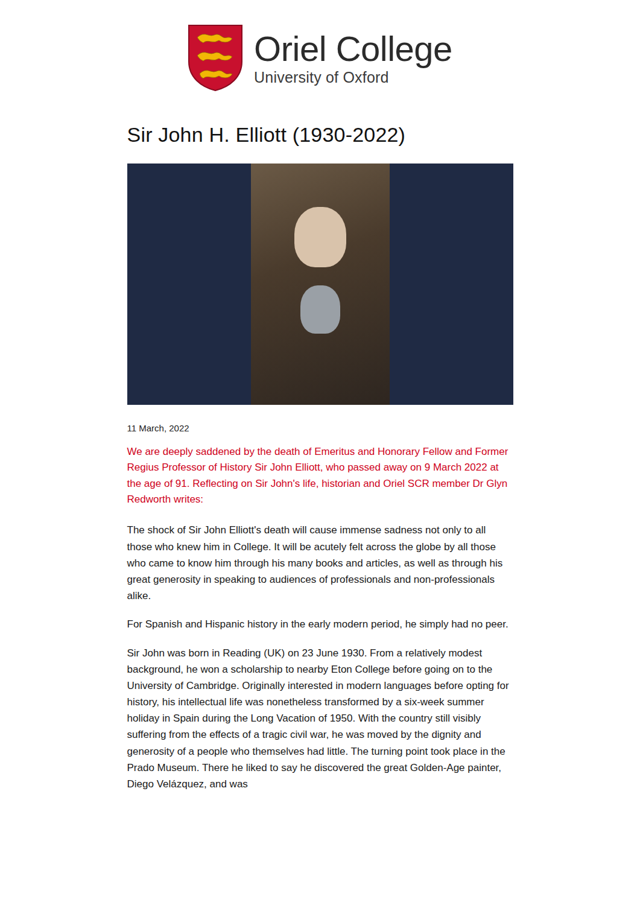Oriel College University of Oxford
Sir John H. Elliott (1930-2022)
11 March, 2022
We are deeply saddened by the death of Emeritus and Honorary Fellow and Former Regius Professor of History Sir John Elliott, who passed away on 9 March 2022 at the age of 91. Reflecting on Sir John's life, historian and Oriel SCR member Dr Glyn Redworth writes:
The shock of Sir John Elliott's death will cause immense sadness not only to all those who knew him in College. It will be acutely felt across the globe by all those who came to know him through his many books and articles, as well as through his great generosity in speaking to audiences of professionals and non-professionals alike.
For Spanish and Hispanic history in the early modern period, he simply had no peer.
Sir John was born in Reading (UK) on 23 June 1930. From a relatively modest background, he won a scholarship to nearby Eton College before going on to the University of Cambridge. Originally interested in modern languages before opting for history, his intellectual life was nonetheless transformed by a six-week summer holiday in Spain during the Long Vacation of 1950. With the country still visibly suffering from the effects of a tragic civil war, he was moved by the dignity and generosity of a people who themselves had little. The turning point took place in the Prado Museum. There he liked to say he discovered the great Golden-Age painter, Diego Velázquez, and was